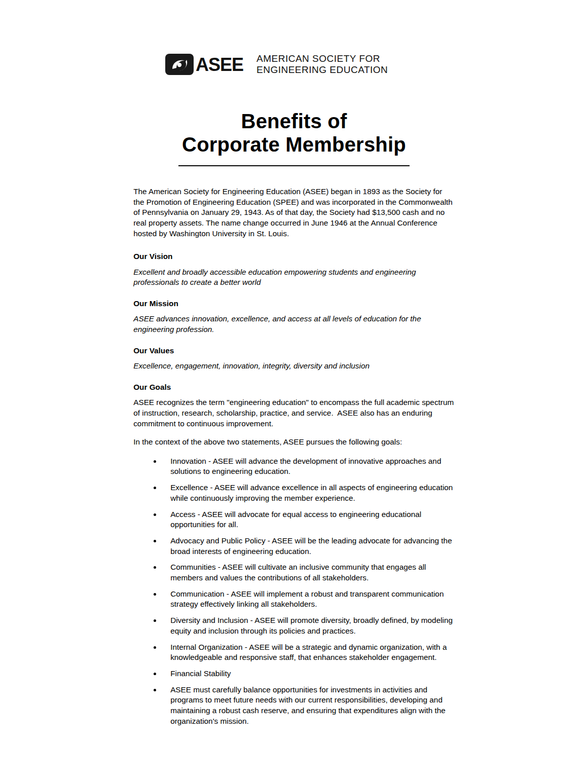ASEE AMERICAN SOCIETY FOR ENGINEERING EDUCATION
Benefits of
Corporate Membership
The American Society for Engineering Education (ASEE) began in 1893 as the Society for the Promotion of Engineering Education (SPEE) and was incorporated in the Commonwealth of Pennsylvania on January 29, 1943. As of that day, the Society had $13,500 cash and no real property assets. The name change occurred in June 1946 at the Annual Conference hosted by Washington University in St. Louis.
Our Vision
Excellent and broadly accessible education empowering students and engineering professionals to create a better world
Our Mission
ASEE advances innovation, excellence, and access at all levels of education for the engineering profession.
Our Values
Excellence, engagement, innovation, integrity, diversity and inclusion
Our Goals
ASEE recognizes the term "engineering education" to encompass the full academic spectrum of instruction, research, scholarship, practice, and service. ASEE also has an enduring commitment to continuous improvement.
In the context of the above two statements, ASEE pursues the following goals:
Innovation - ASEE will advance the development of innovative approaches and solutions to engineering education.
Excellence - ASEE will advance excellence in all aspects of engineering education while continuously improving the member experience.
Access - ASEE will advocate for equal access to engineering educational opportunities for all.
Advocacy and Public Policy - ASEE will be the leading advocate for advancing the broad interests of engineering education.
Communities - ASEE will cultivate an inclusive community that engages all members and values the contributions of all stakeholders.
Communication - ASEE will implement a robust and transparent communication strategy effectively linking all stakeholders.
Diversity and Inclusion - ASEE will promote diversity, broadly defined, by modeling equity and inclusion through its policies and practices.
Internal Organization - ASEE will be a strategic and dynamic organization, with a knowledgeable and responsive staff, that enhances stakeholder engagement.
Financial Stability
ASEE must carefully balance opportunities for investments in activities and programs to meet future needs with our current responsibilities, developing and maintaining a robust cash reserve, and ensuring that expenditures align with the organization's mission.